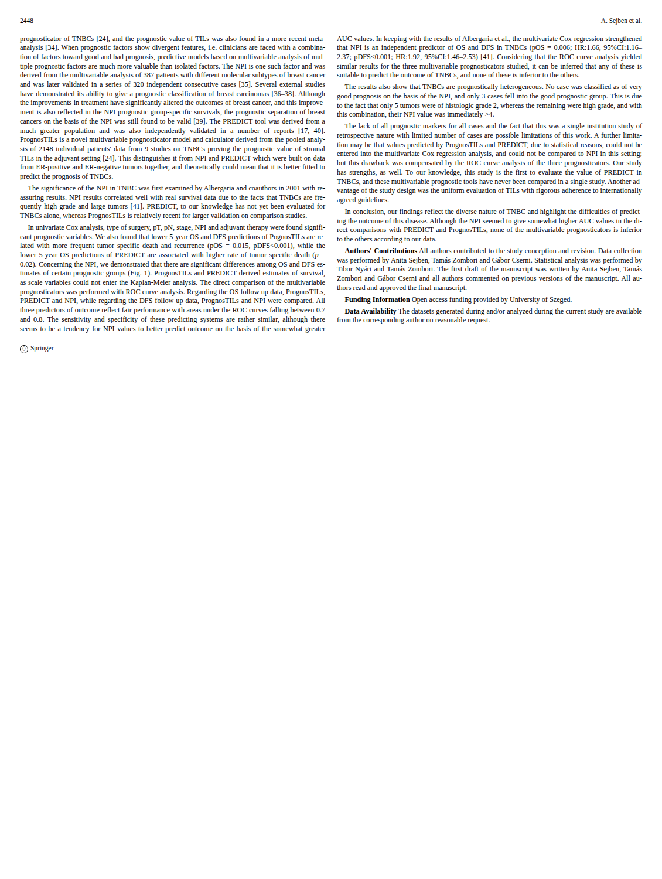2448 A. Sejben et al.
prognosticator of TNBCs [24], and the prognostic value of TILs was also found in a more recent meta-analysis [34]. When prognostic factors show divergent features, i.e. clinicians are faced with a combination of factors toward good and bad prognosis, predictive models based on multivariable analysis of multiple prognostic factors are much more valuable than isolated factors. The NPI is one such factor and was derived from the multivariable analysis of 387 patients with different molecular subtypes of breast cancer and was later validated in a series of 320 independent consecutive cases [35]. Several external studies have demonstrated its ability to give a prognostic classification of breast carcinomas [36–38]. Although the improvements in treatment have significantly altered the outcomes of breast cancer, and this improvement is also reflected in the NPI prognostic group-specific survivals, the prognostic separation of breast cancers on the basis of the NPI was still found to be valid [39]. The PREDICT tool was derived from a much greater population and was also independently validated in a number of reports [17, 40]. PrognosTILs is a novel multivariable prognosticator model and calculator derived from the pooled analysis of 2148 individual patients' data from 9 studies on TNBCs proving the prognostic value of stromal TILs in the adjuvant setting [24]. This distinguishes it from NPI and PREDICT which were built on data from ER-positive and ER-negative tumors together, and theoretically could mean that it is better fitted to predict the prognosis of TNBCs.
The significance of the NPI in TNBC was first examined by Albergaria and coauthors in 2001 with reassuring results. NPI results correlated well with real survival data due to the facts that TNBCs are frequently high grade and large tumors [41]. PREDICT, to our knowledge has not yet been evaluated for TNBCs alone, whereas PrognosTILs is relatively recent for larger validation on comparison studies.
In univariate Cox analysis, type of surgery, pT, pN, stage, NPI and adjuvant therapy were found significant prognostic variables. We also found that lower 5-year OS and DFS predictions of PognosTILs are related with more frequent tumor specific death and recurrence (pOS = 0.015, pDFS<0.001), while the lower 5-year OS predictions of PREDICT are associated with higher rate of tumor specific death (p = 0.02). Concerning the NPI, we demonstrated that there are significant differences among OS and DFS estimates of certain prognostic groups (Fig. 1). PrognosTILs and PREDICT derived estimates of survival, as scale variables could not enter the Kaplan-Meier analysis. The direct comparison of the multivariable prognosticators was performed with ROC curve analysis. Regarding the OS follow up data, PrognosTILs, PREDICT and NPI, while regarding the DFS follow up data, PrognosTILs and NPI were compared. All three predictors of outcome reflect fair performance with areas under the ROC curves falling between 0.7 and 0.8. The sensitivity and specificity of these predicting systems are rather similar, although there seems to be a tendency for NPI values to better predict outcome on the basis of the somewhat greater AUC values. In keeping with the results of Albergaria et al., the multivariate Cox-regression strengthened that NPI is an independent predictor of OS and DFS in TNBCs (pOS = 0.006; HR:1.66, 95%CI:1.16–2.37; pDFS<0.001; HR:1.92, 95%CI:1.46–2.53) [41]. Considering that the ROC curve analysis yielded similar results for the three multivariable prognosticators studied, it can be inferred that any of these is suitable to predict the outcome of TNBCs, and none of these is inferior to the others.
The results also show that TNBCs are prognostically heterogeneous. No case was classified as of very good prognosis on the basis of the NPI, and only 3 cases fell into the good prognostic group. This is due to the fact that only 5 tumors were of histologic grade 2, whereas the remaining were high grade, and with this combination, their NPI value was immediately >4.
The lack of all prognostic markers for all cases and the fact that this was a single institution study of retrospective nature with limited number of cases are possible limitations of this work. A further limitation may be that values predicted by PrognosTILs and PREDICT, due to statistical reasons, could not be entered into the multivariate Cox-regression analysis, and could not be compared to NPI in this setting; but this drawback was compensated by the ROC curve analysis of the three prognosticators. Our study has strengths, as well. To our knowledge, this study is the first to evaluate the value of PREDICT in TNBCs, and these multivariable prognostic tools have never been compared in a single study. Another advantage of the study design was the uniform evaluation of TILs with rigorous adherence to internationally agreed guidelines.
In conclusion, our findings reflect the diverse nature of TNBC and highlight the difficulties of predicting the outcome of this disease. Although the NPI seemed to give somewhat higher AUC values in the direct comparisons with PREDICT and PrognosTILs, none of the multivariable prognosticators is inferior to the others according to our data.
Authors' Contributions All authors contributed to the study conception and revision. Data collection was performed by Anita Sejben, Tamás Zombori and Gábor Cserni. Statistical analysis was performed by Tibor Nyári and Tamás Zombori. The first draft of the manuscript was written by Anita Sejben, Tamás Zombori and Gábor Cserni and all authors commented on previous versions of the manuscript. All authors read and approved the final manuscript.
Funding Information Open access funding provided by University of Szeged.
Data Availability The datasets generated during and/or analyzed during the current study are available from the corresponding author on reasonable request.
♢Springer